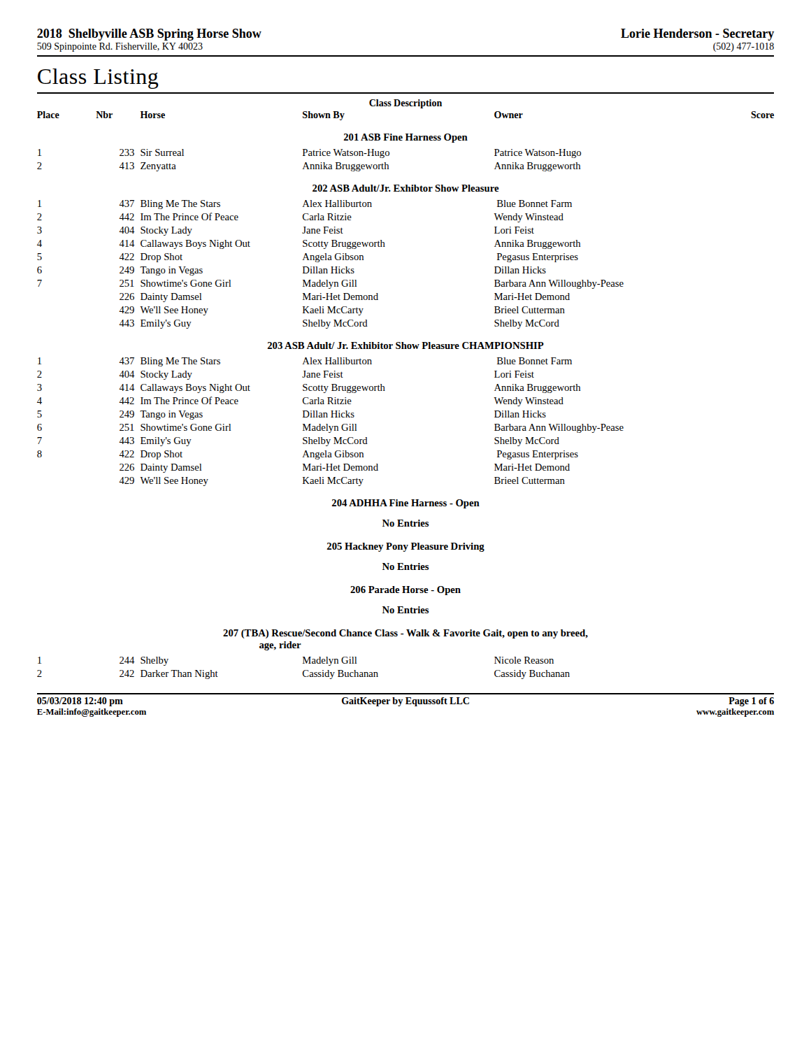2018 Shelbyville ASB Spring Horse Show
Lorie Henderson - Secretary
509 Spinpointe Rd. Fisherville, KY 40023
(502) 477-1018
Class Listing
Class Description
| Place | Nbr | Horse | Shown By | Owner | Score |
| 201 ASB Fine Harness Open |
| 1 | 233 | Sir Surreal | Patrice Watson-Hugo | Patrice Watson-Hugo | |
| 2 | 413 | Zenyatta | Annika Bruggeworth | Annika Bruggeworth | |
| 202 ASB Adult/Jr. Exhibtor Show Pleasure |
| 1 | 437 | Bling Me The Stars | Alex Halliburton | Blue Bonnet Farm | |
| 2 | 442 | Im The Prince Of Peace | Carla Ritzie | Wendy Winstead | |
| 3 | 404 | Stocky Lady | Jane Feist | Lori Feist | |
| 4 | 414 | Callaways Boys Night Out | Scotty Bruggeworth | Annika Bruggeworth | |
| 5 | 422 | Drop Shot | Angela Gibson | Pegasus Enterprises | |
| 6 | 249 | Tango in Vegas | Dillan Hicks | Dillan Hicks | |
| 7 | 251 | Showtime's Gone Girl | Madelyn Gill | Barbara Ann Willoughby-Pease | |
| | 226 | Dainty Damsel | Mari-Het Demond | Mari-Het Demond | |
| | 429 | We'll See Honey | Kaeli McCarty | Brieel Cutterman | |
| | 443 | Emily's Guy | Shelby McCord | Shelby McCord | |
| 203 ASB Adult/ Jr. Exhibitor Show Pleasure CHAMPIONSHIP |
| 1 | 437 | Bling Me The Stars | Alex Halliburton | Blue Bonnet Farm | |
| 2 | 404 | Stocky Lady | Jane Feist | Lori Feist | |
| 3 | 414 | Callaways Boys Night Out | Scotty Bruggeworth | Annika Bruggeworth | |
| 4 | 442 | Im The Prince Of Peace | Carla Ritzie | Wendy Winstead | |
| 5 | 249 | Tango in Vegas | Dillan Hicks | Dillan Hicks | |
| 6 | 251 | Showtime's Gone Girl | Madelyn Gill | Barbara Ann Willoughby-Pease | |
| 7 | 443 | Emily's Guy | Shelby McCord | Shelby McCord | |
| 8 | 422 | Drop Shot | Angela Gibson | Pegasus Enterprises | |
| | 226 | Dainty Damsel | Mari-Het Demond | Mari-Het Demond | |
| | 429 | We'll See Honey | Kaeli McCarty | Brieel Cutterman | |
| 204 ADHHA Fine Harness - Open |
| No Entries |
| 205 Hackney Pony Pleasure Driving |
| No Entries |
| 206 Parade Horse - Open |
| No Entries |
| 207 (TBA) Rescue/Second Chance Class - Walk & Favorite Gait, open to any breed, age, rider |
| 1 | 244 | Shelby | Madelyn Gill | Nicole Reason | |
| 2 | 242 | Darker Than Night | Cassidy Buchanan | Cassidy Buchanan | |
05/03/2018 12:40 pm
GaitKeeper by Equussoft LLC
Page 1 of 6
E-Mail:info@gaitkeeper.com
www.gaitkeeper.com